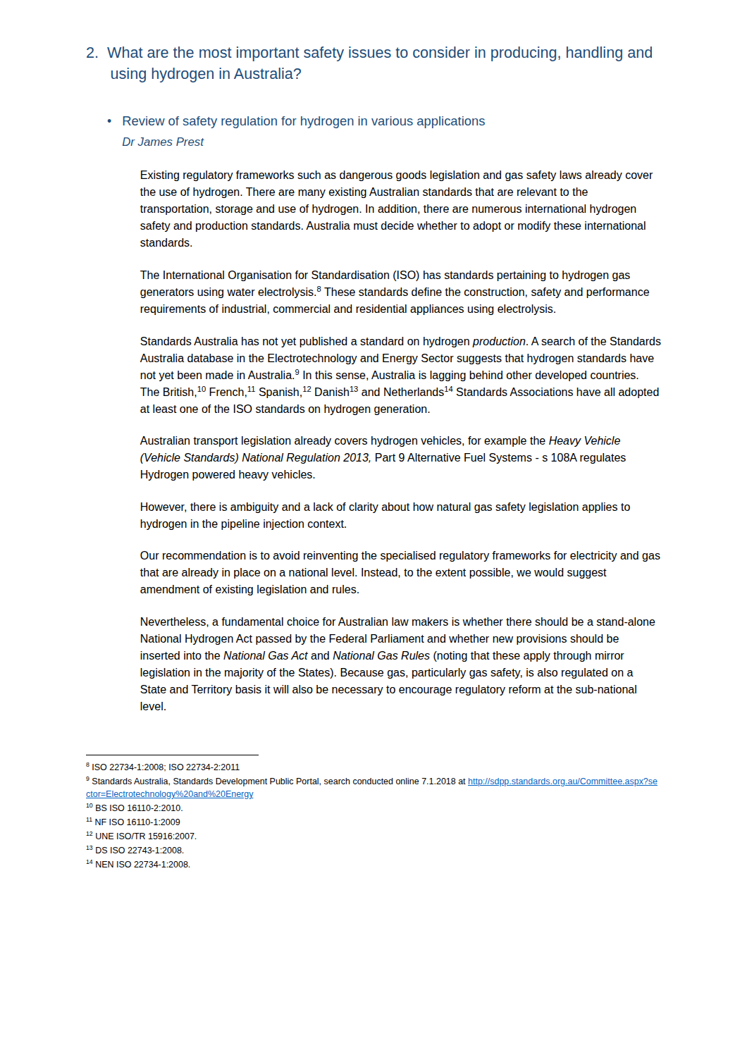2. What are the most important safety issues to consider in producing, handling and using hydrogen in Australia?
Review of safety regulation for hydrogen in various applications
Dr James Prest
Existing regulatory frameworks such as dangerous goods legislation and gas safety laws already cover the use of hydrogen. There are many existing Australian standards that are relevant to the transportation, storage and use of hydrogen. In addition, there are numerous international hydrogen safety and production standards. Australia must decide whether to adopt or modify these international standards.
The International Organisation for Standardisation (ISO) has standards pertaining to hydrogen gas generators using water electrolysis.8 These standards define the construction, safety and performance requirements of industrial, commercial and residential appliances using electrolysis.
Standards Australia has not yet published a standard on hydrogen production. A search of the Standards Australia database in the Electrotechnology and Energy Sector suggests that hydrogen standards have not yet been made in Australia.9 In this sense, Australia is lagging behind other developed countries. The British,10 French,11 Spanish,12 Danish13 and Netherlands14 Standards Associations have all adopted at least one of the ISO standards on hydrogen generation.
Australian transport legislation already covers hydrogen vehicles, for example the Heavy Vehicle (Vehicle Standards) National Regulation 2013, Part 9 Alternative Fuel Systems - s 108A regulates Hydrogen powered heavy vehicles.
However, there is ambiguity and a lack of clarity about how natural gas safety legislation applies to hydrogen in the pipeline injection context.
Our recommendation is to avoid reinventing the specialised regulatory frameworks for electricity and gas that are already in place on a national level. Instead, to the extent possible, we would suggest amendment of existing legislation and rules.
Nevertheless, a fundamental choice for Australian law makers is whether there should be a stand-alone National Hydrogen Act passed by the Federal Parliament and whether new provisions should be inserted into the National Gas Act and National Gas Rules (noting that these apply through mirror legislation in the majority of the States). Because gas, particularly gas safety, is also regulated on a State and Territory basis it will also be necessary to encourage regulatory reform at the sub-national level.
8 ISO 22734-1:2008; ISO 22734-2:2011
9 Standards Australia, Standards Development Public Portal, search conducted online 7.1.2018 at http://sdpp.standards.org.au/Committee.aspx?sector=Electrotechnology%20and%20Energy
10 BS ISO 16110-2:2010.
11 NF ISO 16110-1:2009
12 UNE ISO/TR 15916:2007.
13 DS ISO 22743-1:2008.
14 NEN ISO 22734-1:2008.